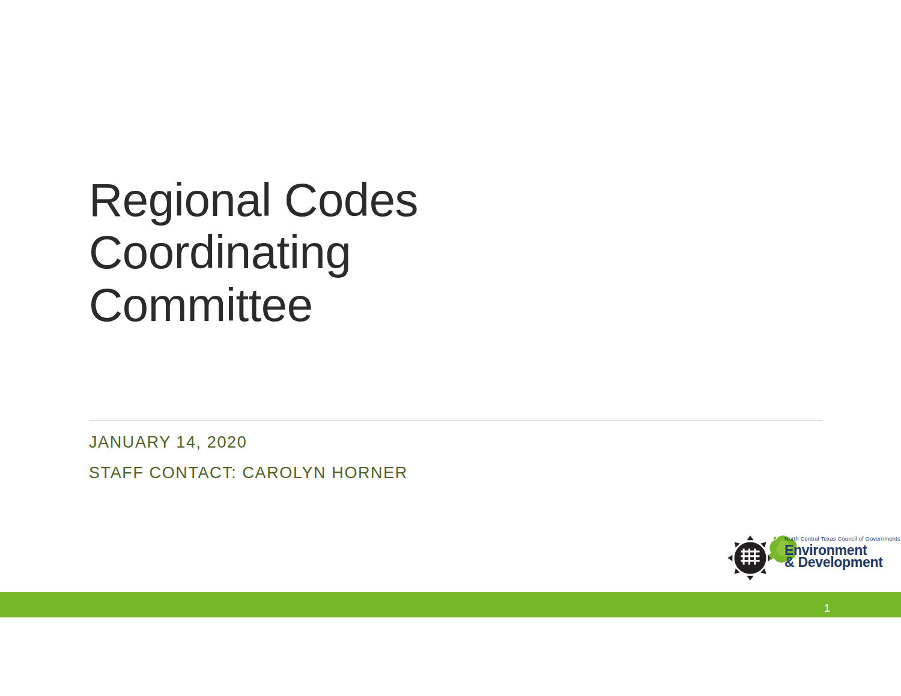Regional Codes Coordinating Committee
JANUARY 14, 2020 STAFF CONTACT: CAROLYN HORNER
North Central Texas Council of Governments
Environment
& Development
1